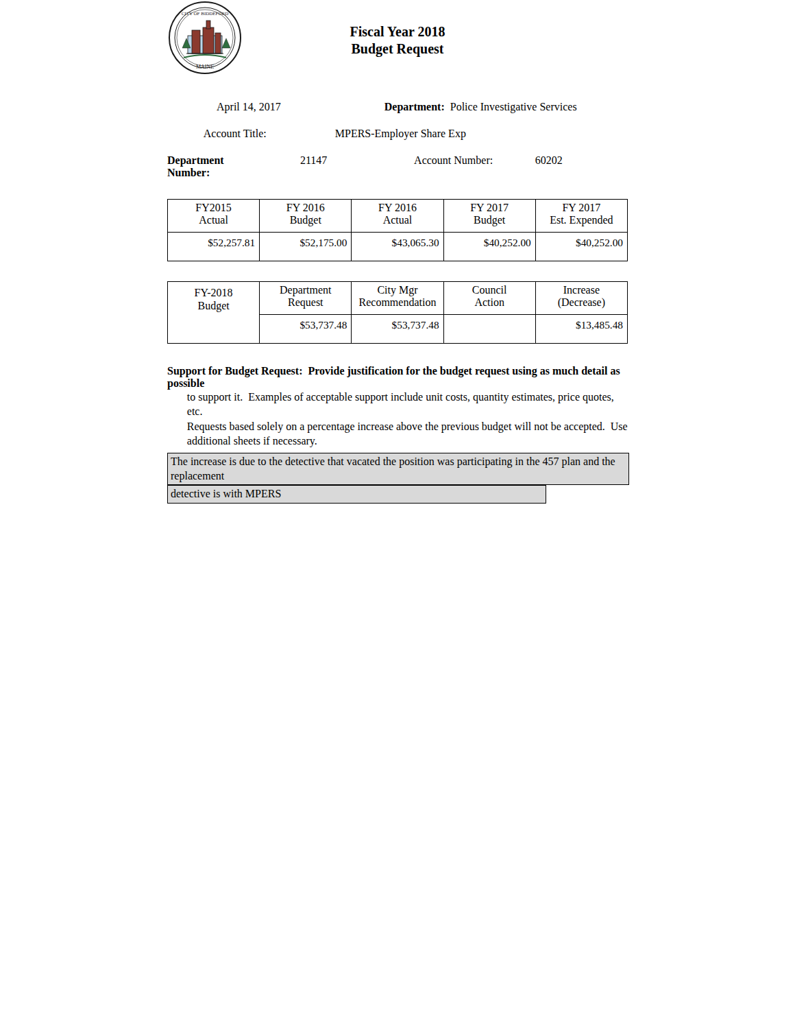CITY OF BIDDEFORD MAINE
Fiscal Year 2018
Budget Request
April 14, 2017
Department: Police Investigative Services
Account Title:
MPERS-Employer Share Exp
Department Number:
21147
Account Number:
60202
| FY2015 Actual | FY 2016 Budget | FY 2016 Actual | FY 2017 Budget | FY 2017 Est. Expended |
| --- | --- | --- | --- | --- |
| $52,257.81 | $52,175.00 | $43,065.30 | $40,252.00 | $40,252.00 |
| FY-2018 Budget | Department Request | City Mgr Recommendation | Council Action | Increase (Decrease) |
| $53,737.48 | $53,737.48 | | $13,485.48 |
Support for Budget Request: Provide justification for the budget request using as much detail as possible
to support it. Examples of acceptable support include unit costs, quantity estimates, price quotes, etc.
Requests based solely on a percentage increase above the previous budget will not be accepted. Use
additional sheets if necessary.
The increase is due to the detective that vacated the position was participating in the 457 plan and the replacement
detective is with MPERS